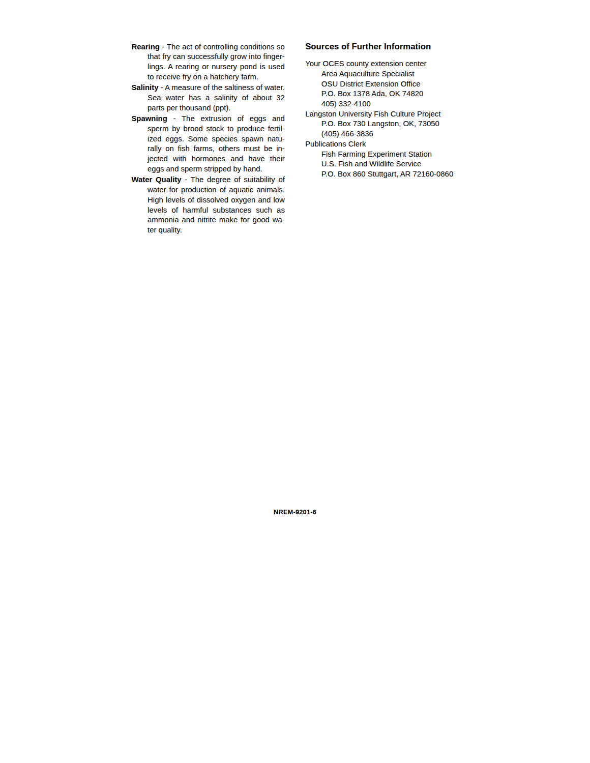Rearing - The act of controlling conditions so that fry can successfully grow into fingerlings. A rearing or nursery pond is used to receive fry on a hatchery farm.
Salinity - A measure of the saltiness of water. Sea water has a salinity of about 32 parts per thousand (ppt).
Spawning - The extrusion of eggs and sperm by brood stock to produce fertilized eggs. Some species spawn naturally on fish farms, others must be injected with hormones and have their eggs and sperm stripped by hand.
Water Quality - The degree of suitability of water for production of aquatic animals. High levels of dissolved oxygen and low levels of harmful substances such as ammonia and nitrite make for good water quality.
Sources of Further Information
Your OCES county extension center
Area Aquaculture Specialist
OSU District Extension Office
P.O. Box 1378 Ada, OK 74820
405) 332-4100
Langston University Fish Culture Project
P.O. Box 730 Langston, OK, 73050
(405) 466-3836
Publications Clerk
Fish Farming Experiment Station
U.S. Fish and Wildlife Service
P.O. Box 860 Stuttgart, AR 72160-0860
NREM-9201-6